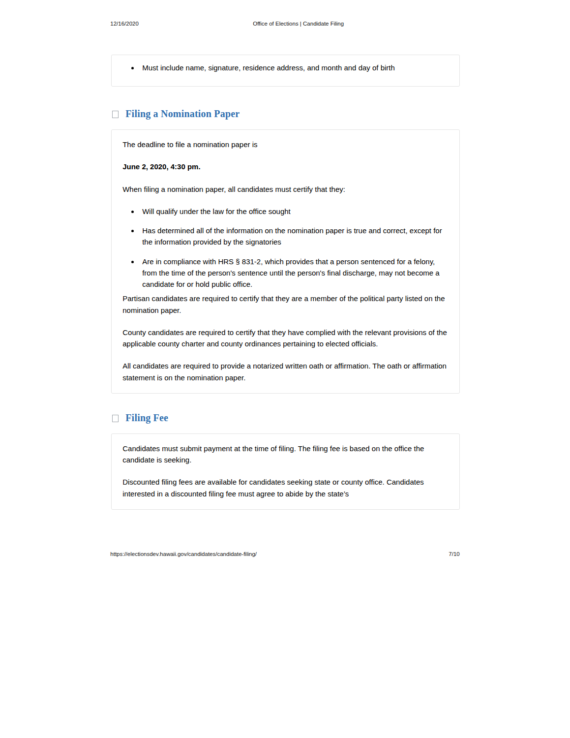12/16/2020 Office of Elections | Candidate Filing
Must include name, signature, residence address, and month and day of birth
Filing a Nomination Paper
The deadline to file a nomination paper is
June 2, 2020, 4:30 pm.
When filing a nomination paper, all candidates must certify that they:
Will qualify under the law for the office sought
Has determined all of the information on the nomination paper is true and correct, except for the information provided by the signatories
Are in compliance with HRS § 831-2, which provides that a person sentenced for a felony, from the time of the person's sentence until the person's final discharge, may not become a candidate for or hold public office.
Partisan candidates are required to certify that they are a member of the political party listed on the nomination paper.
County candidates are required to certify that they have complied with the relevant provisions of the applicable county charter and county ordinances pertaining to elected officials.
All candidates are required to provide a notarized written oath or affirmation. The oath or affirmation statement is on the nomination paper.
Filing Fee
Candidates must submit payment at the time of filing. The filing fee is based on the office the candidate is seeking.
Discounted filing fees are available for candidates seeking state or county office. Candidates interested in a discounted filing fee must agree to abide by the state’s
https://electionsdev.hawaii.gov/candidates/candidate-filing/ 7/10